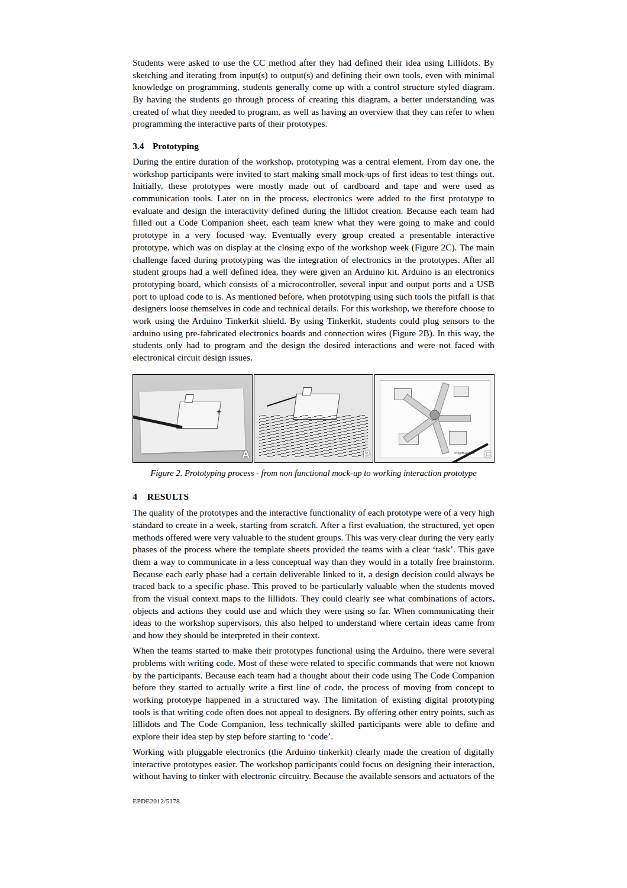Students were asked to use the CC method after they had defined their idea using Lillidots. By sketching and iterating from input(s) to output(s) and defining their own tools, even with minimal knowledge on programming, students generally come up with a control structure styled diagram. By having the students go through process of creating this diagram, a better understanding was created of what they needed to program, as well as having an overview that they can refer to when programming the interactive parts of their prototypes.
3.4 Prototyping
During the entire duration of the workshop, prototyping was a central element. From day one, the workshop participants were invited to start making small mock-ups of first ideas to test things out. Initially, these prototypes were mostly made out of cardboard and tape and were used as communication tools. Later on in the process, electronics were added to the first prototype to evaluate and design the interactivity defined during the lillidot creation. Because each team had filled out a Code Companion sheet, each team knew what they were going to make and could prototype in a very focused way. Eventually every group created a presentable interactive prototype, which was on display at the closing expo of the workshop week (Figure 2C). The main challenge faced during prototyping was the integration of electronics in the prototypes. After all student groups had a well defined idea, they were given an Arduino kit. Arduino is an electronics prototyping board, which consists of a microcontroller, several input and output ports and a USB port to upload code to is. As mentioned before, when prototyping using such tools the pitfall is that designers loose themselves in code and technical details. For this workshop, we therefore choose to work using the Arduino Tinkerkit shield. By using Tinkerkit, students could plug sensors to the arduino using pre-fabricated electronics boards and connection wires (Figure 2B). In this way, the students only had to program and the design the desired interactions and were not faced with electronical circuit design issues.
+
A
B
Playmoclive
C
Figure 2. Prototyping process - from non functional mock-up to working interaction prototype
4 RESULTS
The quality of the prototypes and the interactive functionality of each prototype were of a very high standard to create in a week, starting from scratch. After a first evaluation, the structured, yet open methods offered were very valuable to the student groups. This was very clear during the very early phases of the process where the template sheets provided the teams with a clear ‘task’. This gave them a way to communicate in a less conceptual way than they would in a totally free brainstorm. Because each early phase had a certain deliverable linked to it, a design decision could always be traced back to a specific phase. This proved to be particularly valuable when the students moved from the visual context maps to the lillidots. They could clearly see what combinations of actors, objects and actions they could use and which they were using so far. When communicating their ideas to the workshop supervisors, this also helped to understand where certain ideas came from and how they should be interpreted in their context.
When the teams started to make their prototypes functional using the Arduino, there were several problems with writing code. Most of these were related to specific commands that were not known by the participants. Because each team had a thought about their code using The Code Companion before they started to actually write a first line of code, the process of moving from concept to working prototype happened in a structured way. The limitation of existing digital prototyping tools is that writing code often does not appeal to designers. By offering other entry points, such as lillidots and The Code Companion, less technically skilled participants were able to define and explore their idea step by step before starting to ‘code’.
Working with pluggable electronics (the Arduino tinkerkit) clearly made the creation of digitally interactive prototypes easier. The workshop participants could focus on designing their interaction, without having to tinker with electronic circuitry. Because the available sensors and actuators of the
EPDE2012/5178